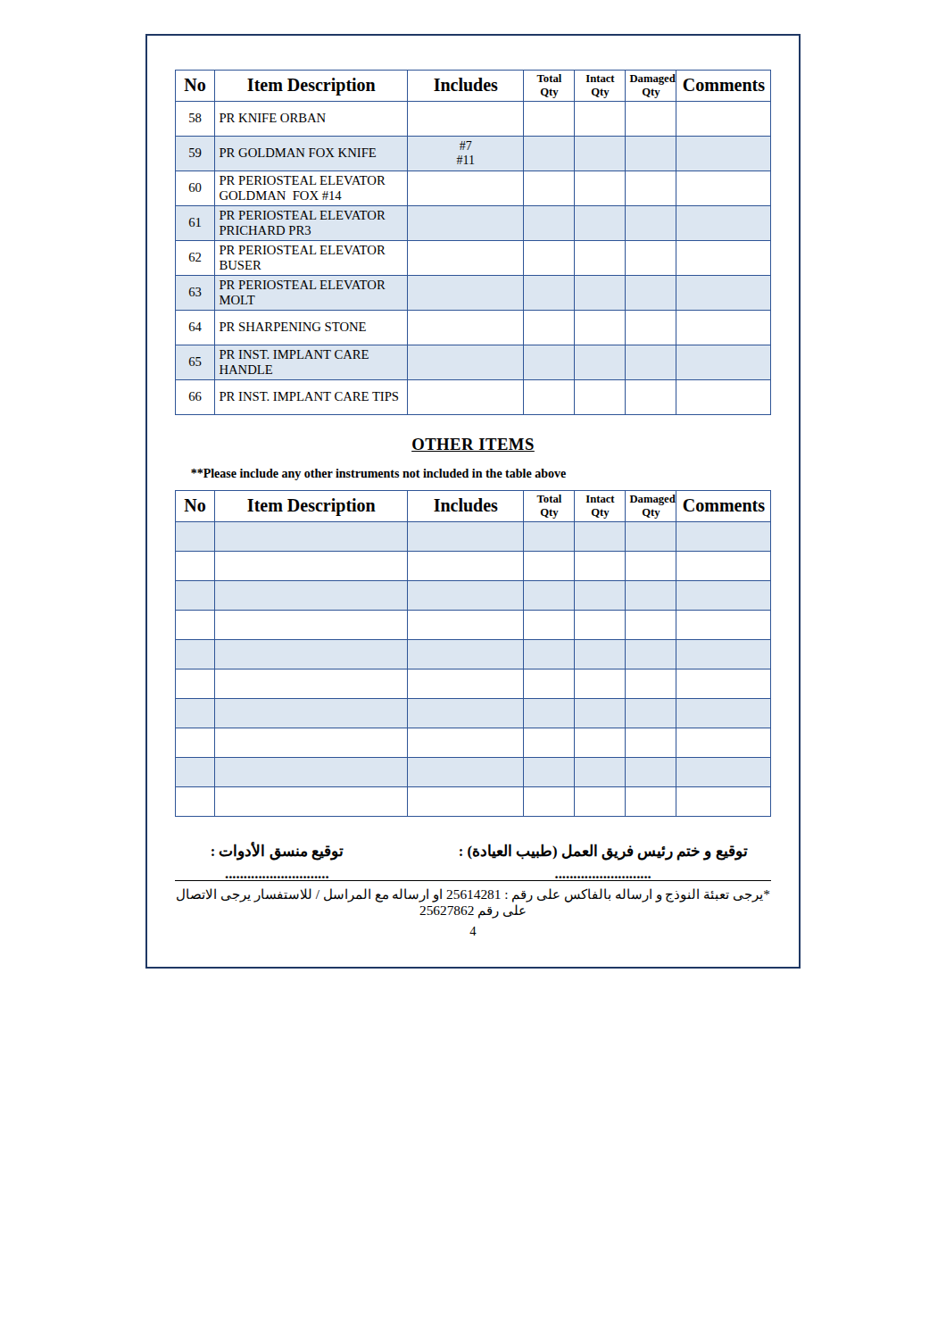| No | Item Description | Includes | Total Qty | Intact Qty | Damaged Qty | Comments |
| --- | --- | --- | --- | --- | --- | --- |
| 58 | PR KNIFE ORBAN | | | | | |
| 59 | PR GOLDMAN FOX KNIFE | #7 #11 | | | | |
| 60 | PR PERIOSTEAL ELEVATOR GOLDMAN FOX #14 | | | | | |
| 61 | PR PERIOSTEAL ELEVATOR PRICHARD PR3 | | | | | |
| 62 | PR PERIOSTEAL ELEVATOR BUSER | | | | | |
| 63 | PR PERIOSTEAL ELEVATOR MOLT | | | | | |
| 64 | PR SHARPENING STONE | | | | | |
| 65 | PR INST. IMPLANT CARE HANDLE | | | | | |
| 66 | PR INST. IMPLANT CARE TIPS | | | | | |
OTHER ITEMS
**Please include any other instruments not included in the table above
| No | Item Description | Includes | Total Qty | Intact Qty | Damaged Qty | Comments |
| --- | --- | --- | --- | --- | --- | --- |
توقيع و ختم رئيس فريق العمل (طبيب العيادة) :
..........................
توقيع منسق الأدوات :
............................
*يرجى تعبئة النوذج و ارساله بالفاكس على رقم : 25614281 او ارساله مع المراسل / للاستفسار يرجى الاتصال على رقم 25627862
4